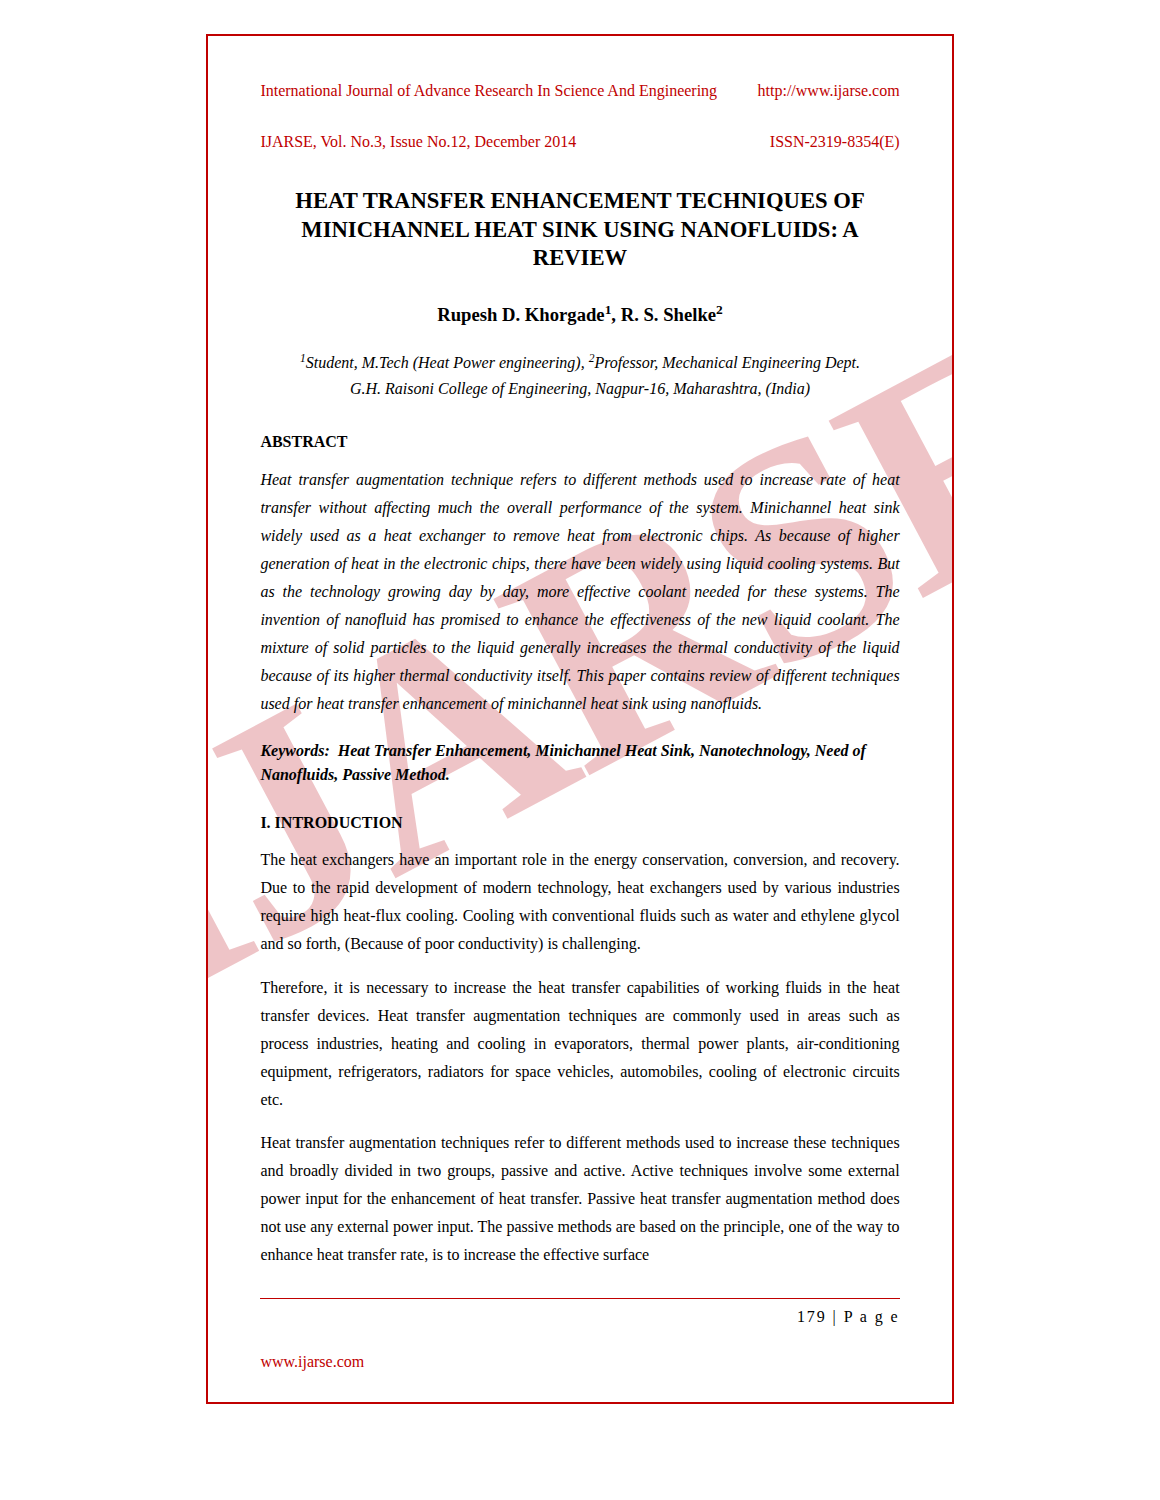IJARSE
International Journal of Advance Research In Science And Engineering http://www.ijarse.com
IJARSE, Vol. No.3, Issue No.12, December 2014 ISSN-2319-8354(E)
Heat Transfer Enhancement Techniques of Minichannel Heat Sink Using Nanofluids: A Review
Rupesh D. Khorgade1, R. S. Shelke2
1Student, M.Tech (Heat Power engineering), 2Professor, Mechanical Engineering Dept.
G.H. Raisoni College of Engineering, Nagpur-16, Maharashtra, (India)
ABSTRACT
Heat transfer augmentation technique refers to different methods used to increase rate of heat transfer without affecting much the overall performance of the system. Minichannel heat sink widely used as a heat exchanger to remove heat from electronic chips. As because of higher generation of heat in the electronic chips, there have been widely using liquid cooling systems. But as the technology growing day by day, more effective coolant needed for these systems. The invention of nanofluid has promised to enhance the effectiveness of the new liquid coolant. The mixture of solid particles to the liquid generally increases the thermal conductivity of the liquid because of its higher thermal conductivity itself. This paper contains review of different techniques used for heat transfer enhancement of minichannel heat sink using nanofluids.
Keywords: Heat Transfer Enhancement, Minichannel Heat Sink, Nanotechnology, Need of Nanofluids, Passive Method.
I. INTRODUCTION
The heat exchangers have an important role in the energy conservation, conversion, and recovery. Due to the rapid development of modern technology, heat exchangers used by various industries require high heat-flux cooling. Cooling with conventional fluids such as water and ethylene glycol and so forth, (Because of poor conductivity) is challenging.
Therefore, it is necessary to increase the heat transfer capabilities of working fluids in the heat transfer devices. Heat transfer augmentation techniques are commonly used in areas such as process industries, heating and cooling in evaporators, thermal power plants, air-conditioning equipment, refrigerators, radiators for space vehicles, automobiles, cooling of electronic circuits etc.
Heat transfer augmentation techniques refer to different methods used to increase these techniques and broadly divided in two groups, passive and active. Active techniques involve some external power input for the enhancement of heat transfer. Passive heat transfer augmentation method does not use any external power input. The passive methods are based on the principle, one of the way to enhance heat transfer rate, is to increase the effective surface
179 | P a g e
www.ijarse.com